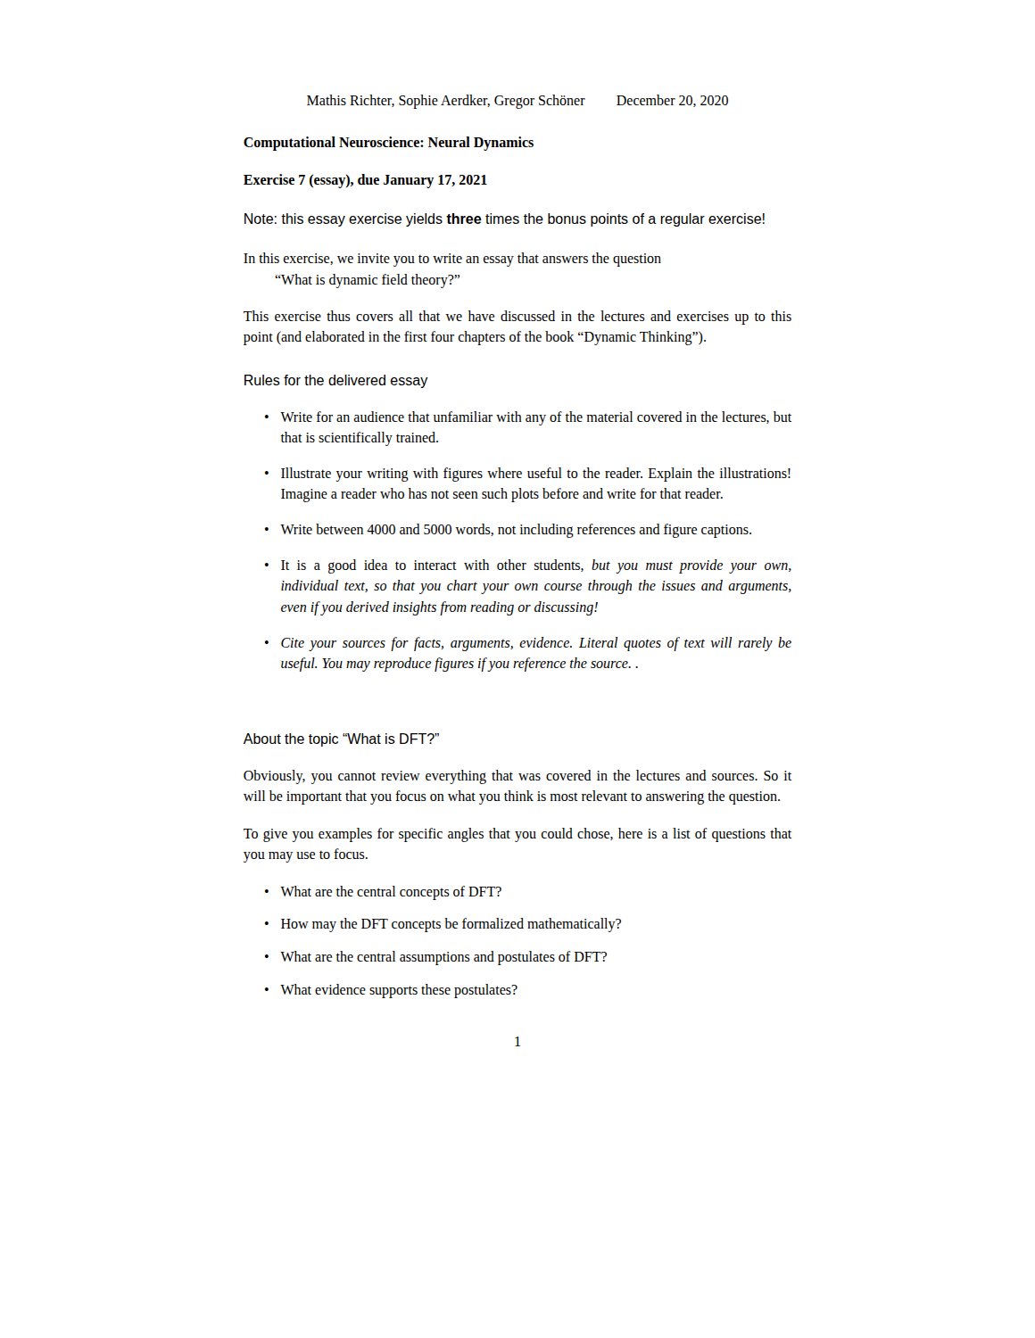Mathis Richter, Sophie Aerdker, Gregor Schöner December 20, 2020
Computational Neuroscience: Neural Dynamics
Exercise 7 (essay), due January 17, 2021
Note: this essay exercise yields three times the bonus points of a regular exercise!
In this exercise, we invite you to write an essay that answers the question “What is dynamic field theory?”
This exercise thus covers all that we have discussed in the lectures and exercises up to this point (and elaborated in the first four chapters of the book “Dynamic Thinking”).
Rules for the delivered essay
Write for an audience that unfamiliar with any of the material covered in the lectures, but that is scientifically trained.
Illustrate your writing with figures where useful to the reader. Explain the illustrations! Imagine a reader who has not seen such plots before and write for that reader.
Write between 4000 and 5000 words, not including references and figure captions.
It is a good idea to interact with other students, but you must provide your own, individual text, so that you chart your own course through the issues and arguments, even if you derived insights from reading or discussing!
Cite your sources for facts, arguments, evidence. Literal quotes of text will rarely be useful. You may reproduce figures if you reference the source. .
About the topic “What is DFT?”
Obviously, you cannot review everything that was covered in the lectures and sources. So it will be important that you focus on what you think is most relevant to answering the question.
To give you examples for specific angles that you could chose, here is a list of questions that you may use to focus.
What are the central concepts of DFT?
How may the DFT concepts be formalized mathematically?
What are the central assumptions and postulates of DFT?
What evidence supports these postulates?
1